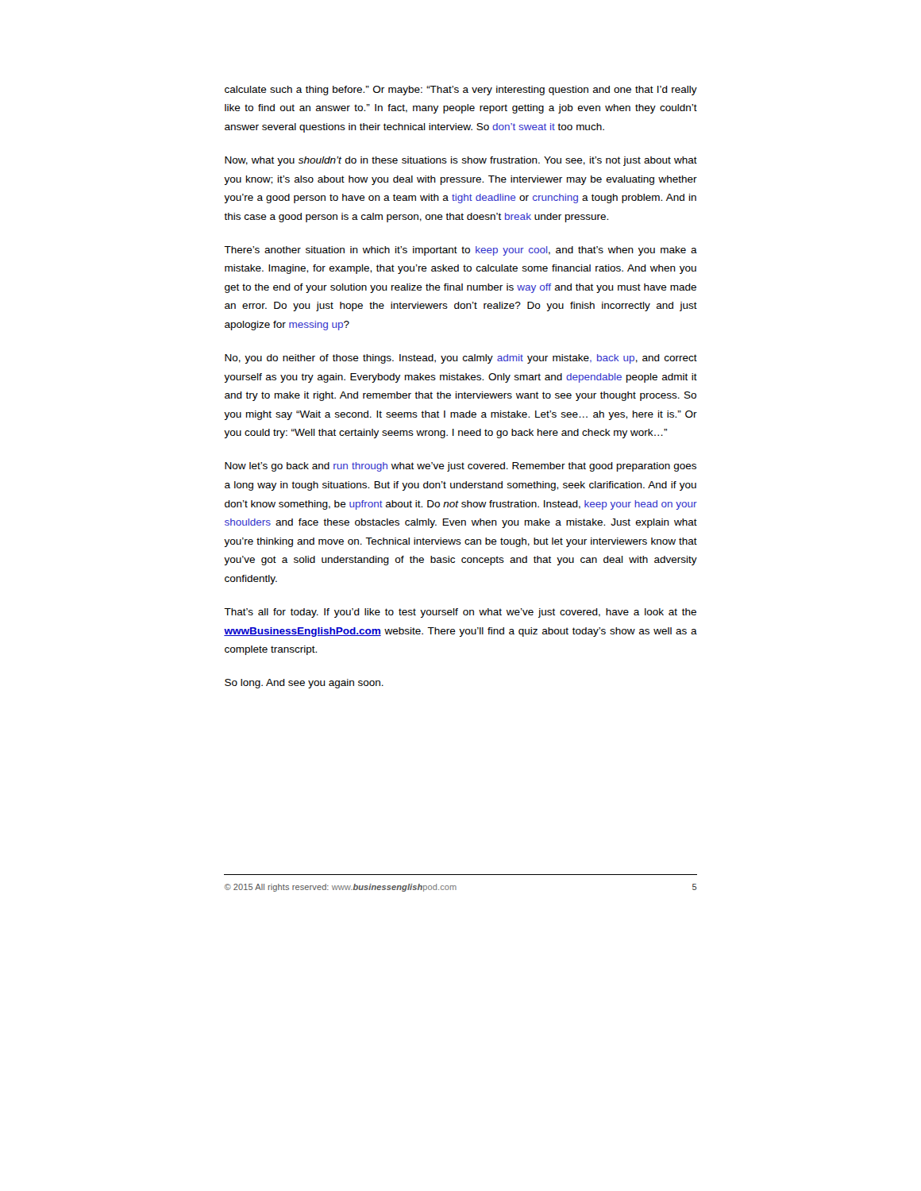calculate such a thing before.” Or maybe: “That’s a very interesting question and one that I’d really like to find out an answer to.” In fact, many people report getting a job even when they couldn’t answer several questions in their technical interview. So don’t sweat it too much.
Now, what you shouldn’t do in these situations is show frustration. You see, it’s not just about what you know; it’s also about how you deal with pressure. The interviewer may be evaluating whether you’re a good person to have on a team with a tight deadline or crunching a tough problem. And in this case a good person is a calm person, one that doesn’t break under pressure.
There’s another situation in which it’s important to keep your cool, and that’s when you make a mistake. Imagine, for example, that you’re asked to calculate some financial ratios. And when you get to the end of your solution you realize the final number is way off and that you must have made an error. Do you just hope the interviewers don’t realize? Do you finish incorrectly and just apologize for messing up?
No, you do neither of those things. Instead, you calmly admit your mistake, back up, and correct yourself as you try again. Everybody makes mistakes. Only smart and dependable people admit it and try to make it right. And remember that the interviewers want to see your thought process. So you might say “Wait a second. It seems that I made a mistake. Let’s see… ah yes, here it is.” Or you could try: “Well that certainly seems wrong. I need to go back here and check my work…”
Now let’s go back and run through what we’ve just covered. Remember that good preparation goes a long way in tough situations. But if you don’t understand something, seek clarification. And if you don’t know something, be upfront about it. Do not show frustration. Instead, keep your head on your shoulders and face these obstacles calmly. Even when you make a mistake. Just explain what you’re thinking and move on. Technical interviews can be tough, but let your interviewers know that you’ve got a solid understanding of the basic concepts and that you can deal with adversity confidently.
That’s all for today. If you’d like to test yourself on what we’ve just covered, have a look at the wwwBusinessEnglishPod.com website. There you’ll find a quiz about today’s show as well as a complete transcript.
So long. And see you again soon.
© 2015 All rights reserved: www.businessenglishpod.com
5